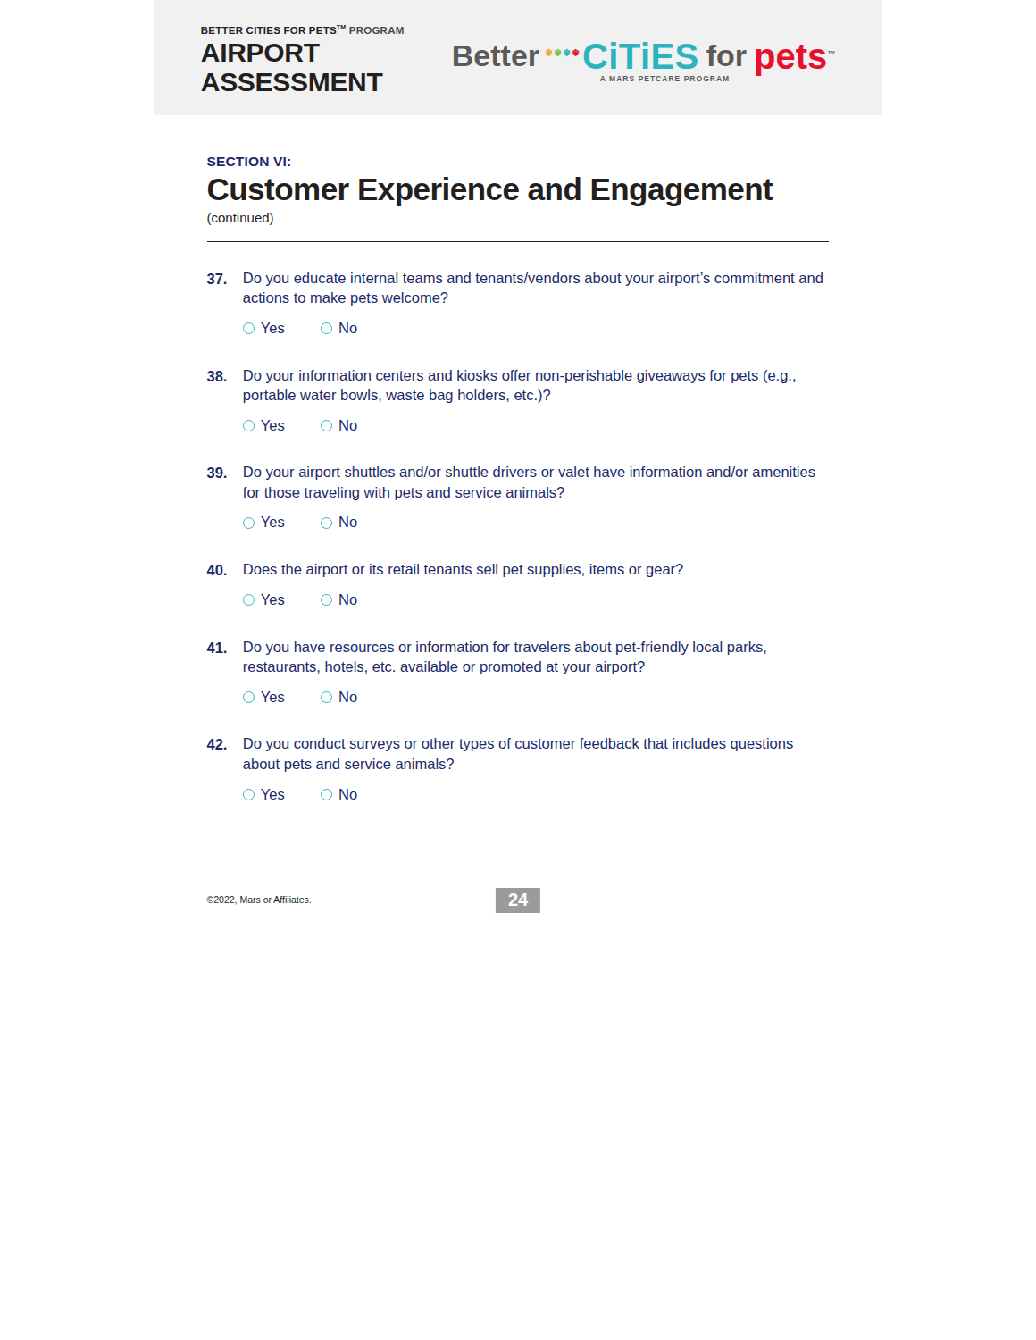BETTER CITIES FOR PETSTM PROGRAM
Airport Assessment
Better ❄❄❄❄CiTiES for pets™
A Mars Petcare Program
SECTION VI:
Customer Experience and Engagement
(continued)
37.
Do you educate internal teams and tenants/vendors about your airport’s commitment and actions to make pets welcome?
Yes No
38.
Do your information centers and kiosks offer non-perishable giveaways for pets (e.g., portable water bowls, waste bag holders, etc.)?
Yes No
39.
Do your airport shuttles and/or shuttle drivers or valet have information and/or amenities for those traveling with pets and service animals?
Yes No
40.
Does the airport or its retail tenants sell pet supplies, items or gear?
Yes No
41.
Do you have resources or information for travelers about pet-friendly local parks, restaurants, hotels, etc. available or promoted at your airport?
Yes No
42.
Do you conduct surveys or other types of customer feedback that includes questions about pets and service animals?
Yes No
©2022, Mars or Affiliates.
24